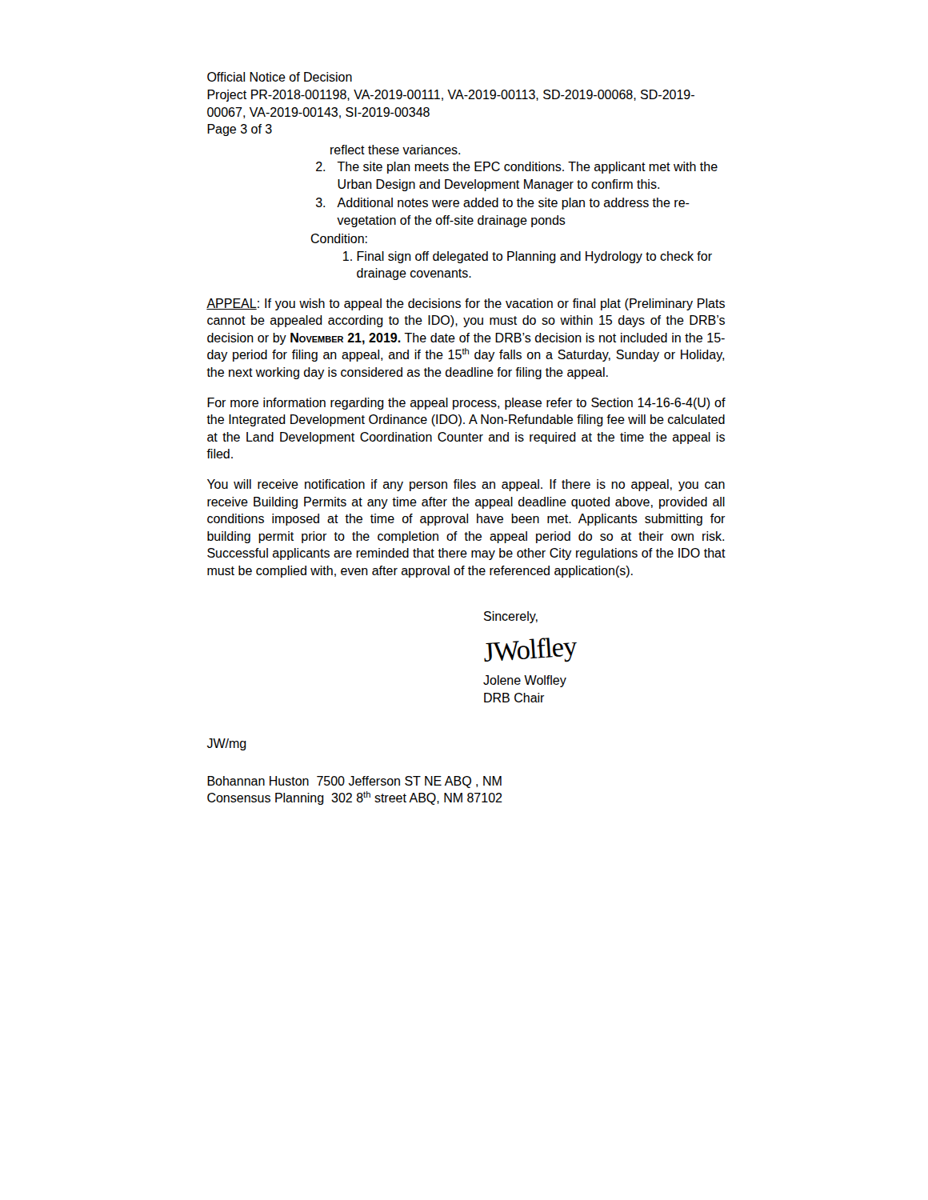Official Notice of Decision
Project PR-2018-001198, VA-2019-00111, VA-2019-00113, SD-2019-00068, SD-2019-00067, VA-2019-00143, SI-2019-00348
Page 3 of 3
reflect these variances.
The site plan meets the EPC conditions. The applicant met with the Urban Design and Development Manager to confirm this.
Additional notes were added to the site plan to address the re-vegetation of the off-site drainage ponds
Condition:
Final sign off delegated to Planning and Hydrology to check for drainage covenants.
APPEAL: If you wish to appeal the decisions for the vacation or final plat (Preliminary Plats cannot be appealed according to the IDO), you must do so within 15 days of the DRB’s decision or by November 21, 2019. The date of the DRB’s decision is not included in the 15-day period for filing an appeal, and if the 15th day falls on a Saturday, Sunday or Holiday, the next working day is considered as the deadline for filing the appeal.
For more information regarding the appeal process, please refer to Section 14-16-6-4(U) of the Integrated Development Ordinance (IDO). A Non-Refundable filing fee will be calculated at the Land Development Coordination Counter and is required at the time the appeal is filed.
You will receive notification if any person files an appeal. If there is no appeal, you can receive Building Permits at any time after the appeal deadline quoted above, provided all conditions imposed at the time of approval have been met. Applicants submitting for building permit prior to the completion of the appeal period do so at their own risk. Successful applicants are reminded that there may be other City regulations of the IDO that must be complied with, even after approval of the referenced application(s).
Sincerely,
JWolfley
Jolene Wolfley
DRB Chair
JW/mg
Bohannan Huston 7500 Jefferson ST NE ABQ , NM
Consensus Planning 302 8th street ABQ, NM 87102